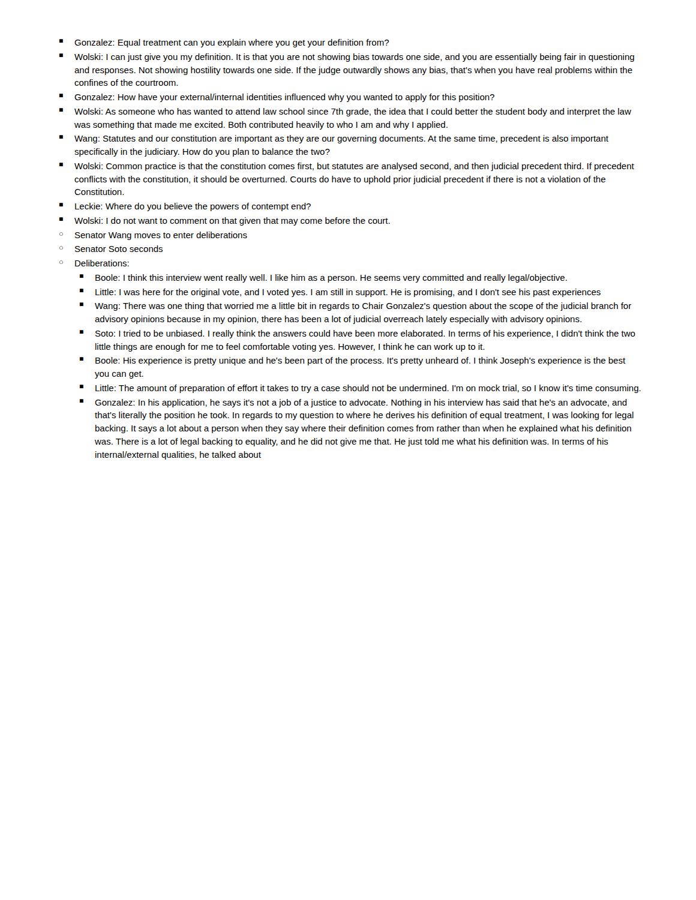Gonzalez: Equal treatment can you explain where you get your definition from?
Wolski: I can just give you my definition. It is that you are not showing bias towards one side, and you are essentially being fair in questioning and responses. Not showing hostility towards one side. If the judge outwardly shows any bias, that's when you have real problems within the confines of the courtroom.
Gonzalez: How have your external/internal identities influenced why you wanted to apply for this position?
Wolski: As someone who has wanted to attend law school since 7th grade, the idea that I could better the student body and interpret the law was something that made me excited. Both contributed heavily to who I am and why I applied.
Wang: Statutes and our constitution are important as they are our governing documents. At the same time, precedent is also important specifically in the judiciary. How do you plan to balance the two?
Wolski: Common practice is that the constitution comes first, but statutes are analysed second, and then judicial precedent third. If precedent conflicts with the constitution, it should be overturned. Courts do have to uphold prior judicial precedent if there is not a violation of the Constitution.
Leckie: Where do you believe the powers of contempt end?
Wolski: I do not want to comment on that given that may come before the court.
Senator Wang moves to enter deliberations
Senator Soto seconds
Deliberations:
Boole: I think this interview went really well. I like him as a person. He seems very committed and really legal/objective.
Little: I was here for the original vote, and I voted yes. I am still in support. He is promising, and I don't see his past experiences
Wang: There was one thing that worried me a little bit in regards to Chair Gonzalez's question about the scope of the judicial branch for advisory opinions because in my opinion, there has been a lot of judicial overreach lately especially with advisory opinions.
Soto: I tried to be unbiased. I really think the answers could have been more elaborated. In terms of his experience, I didn't think the two little things are enough for me to feel comfortable voting yes. However, I think he can work up to it.
Boole: His experience is pretty unique and he's been part of the process. It's pretty unheard of. I think Joseph's experience is the best you can get.
Little: The amount of preparation of effort it takes to try a case should not be undermined. I'm on mock trial, so I know it's time consuming.
Gonzalez: In his application, he says it's not a job of a justice to advocate. Nothing in his interview has said that he's an advocate, and that's literally the position he took. In regards to my question to where he derives his definition of equal treatment, I was looking for legal backing. It says a lot about a person when they say where their definition comes from rather than when he explained what his definition was. There is a lot of legal backing to equality, and he did not give me that. He just told me what his definition was. In terms of his internal/external qualities, he talked about